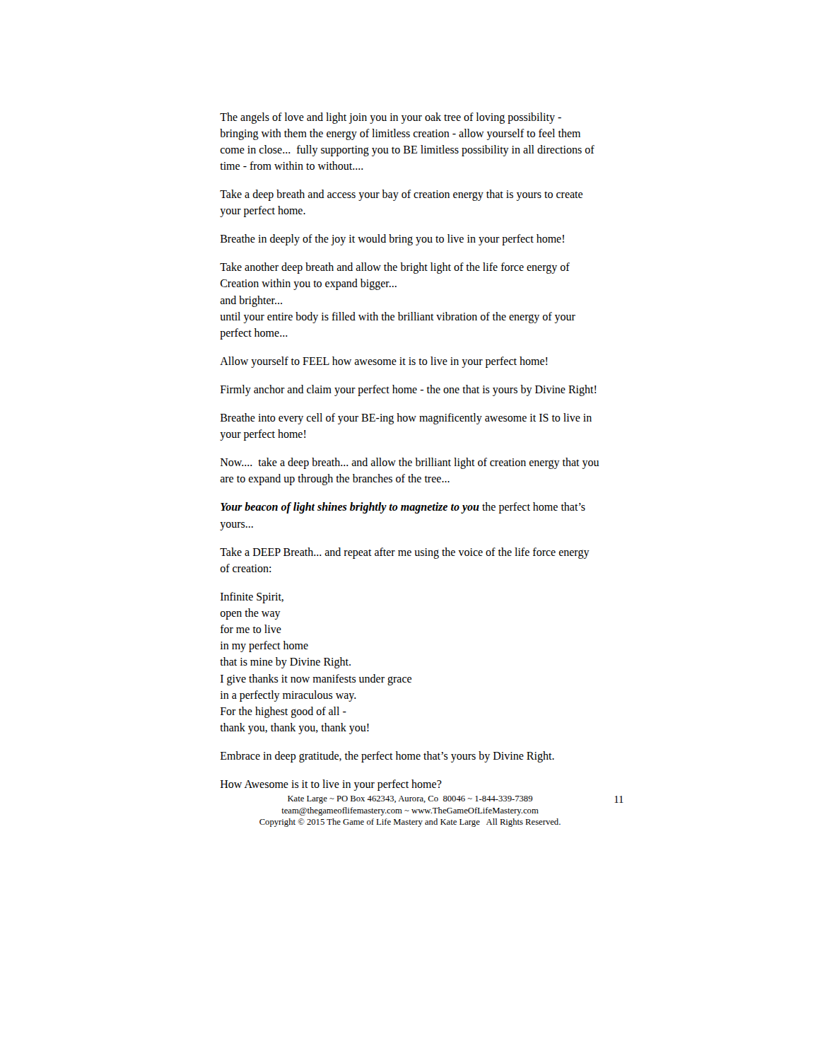The angels of love and light join you in your oak tree of loving possibility - bringing with them the energy of limitless creation - allow yourself to feel them come in close... fully supporting you to BE limitless possibility in all directions of time - from within to without....
Take a deep breath and access your bay of creation energy that is yours to create your perfect home.
Breathe in deeply of the joy it would bring you to live in your perfect home!
Take another deep breath and allow the bright light of the life force energy of Creation within you to expand bigger...
and brighter...
until your entire body is filled with the brilliant vibration of the energy of your perfect home...
Allow yourself to FEEL how awesome it is to live in your perfect home!
Firmly anchor and claim your perfect home - the one that is yours by Divine Right!
Breathe into every cell of your BE-ing how magnificently awesome it IS to live in your perfect home!
Now.... take a deep breath... and allow the brilliant light of creation energy that you are to expand up through the branches of the tree...
Your beacon of light shines brightly to magnetize to you the perfect home that’s yours...
Take a DEEP Breath... and repeat after me using the voice of the life force energy of creation:
Infinite Spirit, open the way for me to live in my perfect home that is mine by Divine Right. I give thanks it now manifests under grace in a perfectly miraculous way. For the highest good of all - thank you, thank you, thank you!
Embrace in deep gratitude, the perfect home that’s yours by Divine Right.
How Awesome is it to live in your perfect home?
Kate Large ~ PO Box 462343, Aurora, Co 80046 ~ 1-844-339-7389
team@thegameoflifemastery.com ~ www.TheGameOfLifeMastery.com
Copyright © 2015 The Game of Life Mastery and Kate Large All Rights Reserved. 11